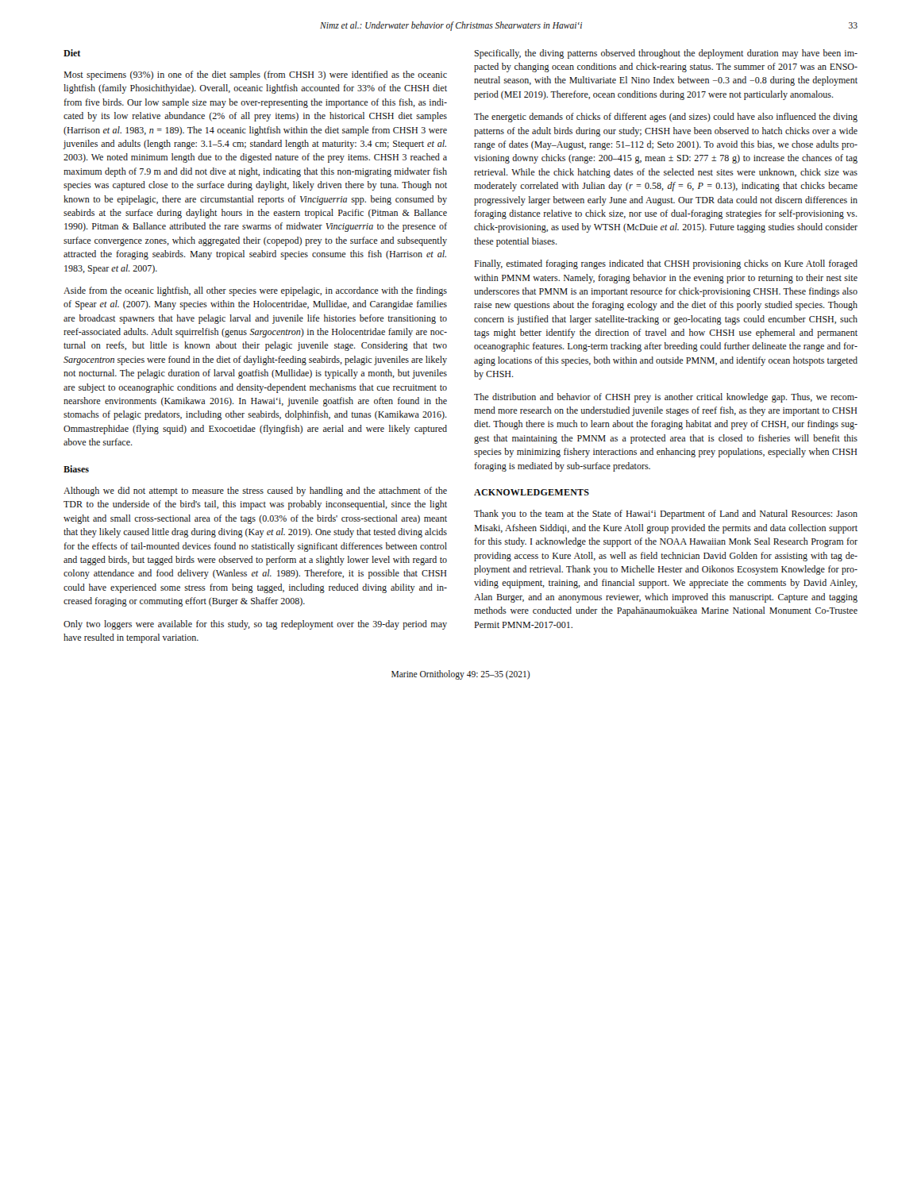Nimz et al.: Underwater behavior of Christmas Shearwaters in Hawai‘i
33
Diet
Most specimens (93%) in one of the diet samples (from CHSH 3) were identified as the oceanic lightfish (family Phosichithyidae). Overall, oceanic lightfish accounted for 33% of the CHSH diet from five birds. Our low sample size may be over-representing the importance of this fish, as indicated by its low relative abundance (2% of all prey items) in the historical CHSH diet samples (Harrison et al. 1983, n = 189). The 14 oceanic lightfish within the diet sample from CHSH 3 were juveniles and adults (length range: 3.1–5.4 cm; standard length at maturity: 3.4 cm; Stequert et al. 2003). We noted minimum length due to the digested nature of the prey items. CHSH 3 reached a maximum depth of 7.9 m and did not dive at night, indicating that this non-migrating midwater fish species was captured close to the surface during daylight, likely driven there by tuna. Though not known to be epipelagic, there are circumstantial reports of Vinciguerria spp. being consumed by seabirds at the surface during daylight hours in the eastern tropical Pacific (Pitman & Ballance 1990). Pitman & Ballance attributed the rare swarms of midwater Vinciguerria to the presence of surface convergence zones, which aggregated their (copepod) prey to the surface and subsequently attracted the foraging seabirds. Many tropical seabird species consume this fish (Harrison et al. 1983, Spear et al. 2007).
Aside from the oceanic lightfish, all other species were epipelagic, in accordance with the findings of Spear et al. (2007). Many species within the Holocentridae, Mullidae, and Carangidae families are broadcast spawners that have pelagic larval and juvenile life histories before transitioning to reef-associated adults. Adult squirrelfish (genus Sargocentron) in the Holocentridae family are nocturnal on reefs, but little is known about their pelagic juvenile stage. Considering that two Sargocentron species were found in the diet of daylight-feeding seabirds, pelagic juveniles are likely not nocturnal. The pelagic duration of larval goatfish (Mullidae) is typically a month, but juveniles are subject to oceanographic conditions and density-dependent mechanisms that cue recruitment to nearshore environments (Kamikawa 2016). In Hawai‘i, juvenile goatfish are often found in the stomachs of pelagic predators, including other seabirds, dolphinfish, and tunas (Kamikawa 2016). Ommastrephidae (flying squid) and Exocoetidae (flyingfish) are aerial and were likely captured above the surface.
Biases
Although we did not attempt to measure the stress caused by handling and the attachment of the TDR to the underside of the bird's tail, this impact was probably inconsequential, since the light weight and small cross-sectional area of the tags (0.03% of the birds' cross-sectional area) meant that they likely caused little drag during diving (Kay et al. 2019). One study that tested diving alcids for the effects of tail-mounted devices found no statistically significant differences between control and tagged birds, but tagged birds were observed to perform at a slightly lower level with regard to colony attendance and food delivery (Wanless et al. 1989). Therefore, it is possible that CHSH could have experienced some stress from being tagged, including reduced diving ability and increased foraging or commuting effort (Burger & Shaffer 2008).
Only two loggers were available for this study, so tag redeployment over the 39-day period may have resulted in temporal variation.
Specifically, the diving patterns observed throughout the deployment duration may have been impacted by changing ocean conditions and chick-rearing status. The summer of 2017 was an ENSO-neutral season, with the Multivariate El Nino Index between −0.3 and −0.8 during the deployment period (MEI 2019). Therefore, ocean conditions during 2017 were not particularly anomalous.
The energetic demands of chicks of different ages (and sizes) could have also influenced the diving patterns of the adult birds during our study; CHSH have been observed to hatch chicks over a wide range of dates (May–August, range: 51–112 d; Seto 2001). To avoid this bias, we chose adults provisioning downy chicks (range: 200–415 g, mean ± SD: 277 ± 78 g) to increase the chances of tag retrieval. While the chick hatching dates of the selected nest sites were unknown, chick size was moderately correlated with Julian day (r = 0.58, df = 6, P = 0.13), indicating that chicks became progressively larger between early June and August. Our TDR data could not discern differences in foraging distance relative to chick size, nor use of dual-foraging strategies for self-provisioning vs. chick-provisioning, as used by WTSH (McDuie et al. 2015). Future tagging studies should consider these potential biases.
Finally, estimated foraging ranges indicated that CHSH provisioning chicks on Kure Atoll foraged within PMNM waters. Namely, foraging behavior in the evening prior to returning to their nest site underscores that PMNM is an important resource for chick-provisioning CHSH. These findings also raise new questions about the foraging ecology and the diet of this poorly studied species. Though concern is justified that larger satellite-tracking or geo-locating tags could encumber CHSH, such tags might better identify the direction of travel and how CHSH use ephemeral and permanent oceanographic features. Long-term tracking after breeding could further delineate the range and foraging locations of this species, both within and outside PMNM, and identify ocean hotspots targeted by CHSH.
The distribution and behavior of CHSH prey is another critical knowledge gap. Thus, we recommend more research on the understudied juvenile stages of reef fish, as they are important to CHSH diet. Though there is much to learn about the foraging habitat and prey of CHSH, our findings suggest that maintaining the PMNM as a protected area that is closed to fisheries will benefit this species by minimizing fishery interactions and enhancing prey populations, especially when CHSH foraging is mediated by sub-surface predators.
Acknowledgements
Thank you to the team at the State of Hawai‘i Department of Land and Natural Resources: Jason Misaki, Afsheen Siddiqi, and the Kure Atoll group provided the permits and data collection support for this study. I acknowledge the support of the NOAA Hawaiian Monk Seal Research Program for providing access to Kure Atoll, as well as field technician David Golden for assisting with tag deployment and retrieval. Thank you to Michelle Hester and Oikonos Ecosystem Knowledge for providing equipment, training, and financial support. We appreciate the comments by David Ainley, Alan Burger, and an anonymous reviewer, which improved this manuscript. Capture and tagging methods were conducted under the Papahānaumokuākea Marine National Monument Co-Trustee Permit PMNM-2017-001.
Marine Ornithology 49: 25–35 (2021)